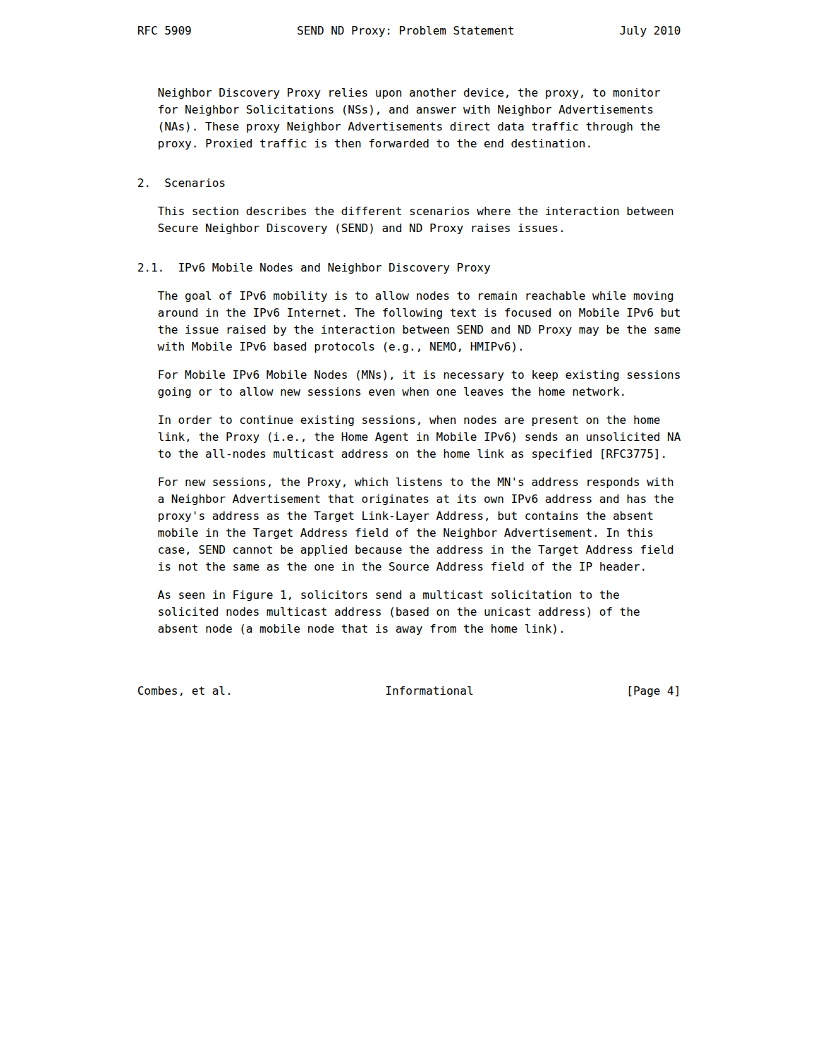RFC 5909 SEND ND Proxy: Problem Statement July 2010
Neighbor Discovery Proxy relies upon another device, the proxy, to monitor for Neighbor Solicitations (NSs), and answer with Neighbor Advertisements (NAs). These proxy Neighbor Advertisements direct data traffic through the proxy. Proxied traffic is then forwarded to the end destination.
2. Scenarios
This section describes the different scenarios where the interaction between Secure Neighbor Discovery (SEND) and ND Proxy raises issues.
2.1. IPv6 Mobile Nodes and Neighbor Discovery Proxy
The goal of IPv6 mobility is to allow nodes to remain reachable while moving around in the IPv6 Internet. The following text is focused on Mobile IPv6 but the issue raised by the interaction between SEND and ND Proxy may be the same with Mobile IPv6 based protocols (e.g., NEMO, HMIPv6).
For Mobile IPv6 Mobile Nodes (MNs), it is necessary to keep existing sessions going or to allow new sessions even when one leaves the home network.
In order to continue existing sessions, when nodes are present on the home link, the Proxy (i.e., the Home Agent in Mobile IPv6) sends an unsolicited NA to the all-nodes multicast address on the home link as specified [RFC3775].
For new sessions, the Proxy, which listens to the MN's address responds with a Neighbor Advertisement that originates at its own IPv6 address and has the proxy's address as the Target Link-Layer Address, but contains the absent mobile in the Target Address field of the Neighbor Advertisement. In this case, SEND cannot be applied because the address in the Target Address field is not the same as the one in the Source Address field of the IP header.
As seen in Figure 1, solicitors send a multicast solicitation to the solicited nodes multicast address (based on the unicast address) of the absent node (a mobile node that is away from the home link).
Combes, et al. Informational [Page 4]